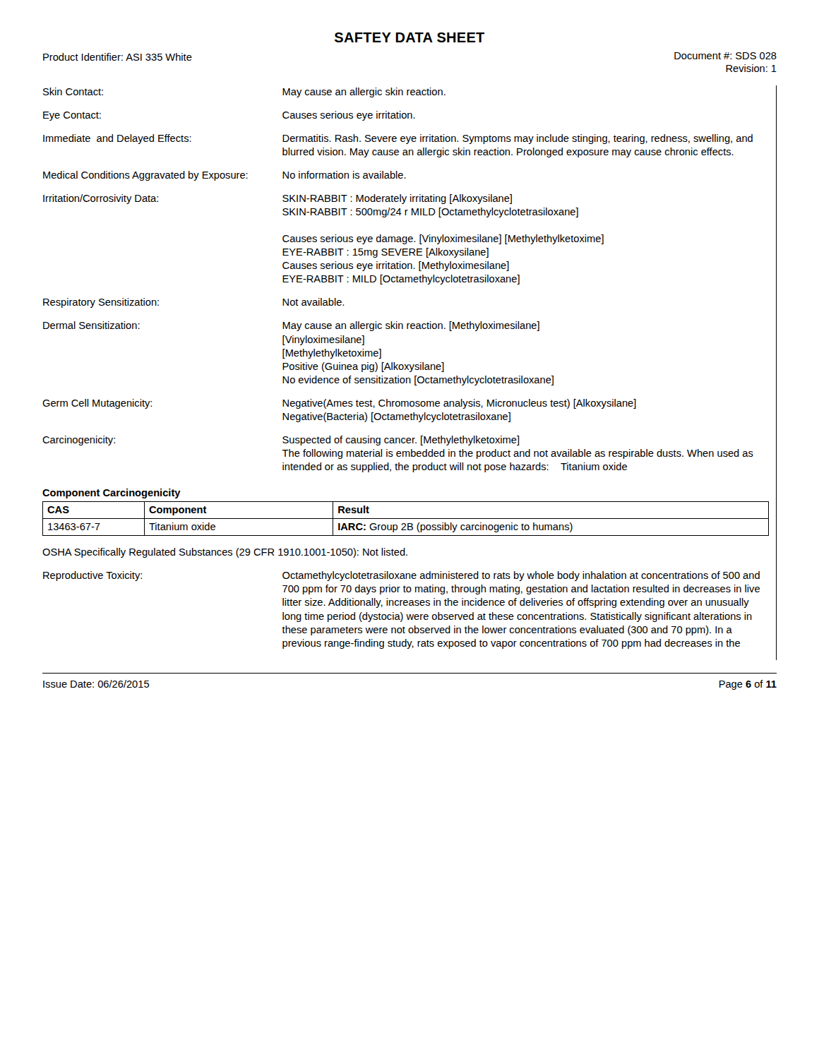SAFTEY DATA SHEET
Product Identifier: ASI 335 White
Document #: SDS 028
Revision: 1
| Skin Contact: | May cause an allergic skin reaction. |
| Eye Contact: | Causes serious eye irritation. |
| Immediate and Delayed Effects: | Dermatitis. Rash. Severe eye irritation. Symptoms may include stinging, tearing, redness, swelling, and blurred vision. May cause an allergic skin reaction. Prolonged exposure may cause chronic effects. |
| Medical Conditions Aggravated by Exposure: | No information is available. |
| Irritation/Corrosivity Data: | SKIN-RABBIT : Moderately irritating [Alkoxysilane] SKIN-RABBIT : 500mg/24 r MILD [Octamethylcyclotetrasiloxane] Causes serious eye damage. [Vinyloximesilane] [Methylethylketoxime] EYE-RABBIT : 15mg SEVERE [Alkoxysilane] Causes serious eye irritation. [Methyloximesilane] EYE-RABBIT : MILD [Octamethylcyclotetrasiloxane] |
| Respiratory Sensitization: | Not available. |
| Dermal Sensitization: | May cause an allergic skin reaction. [Methyloximesilane] [Vinyloximesilane] [Methylethylketoxime] Positive (Guinea pig) [Alkoxysilane] No evidence of sensitization [Octamethylcyclotetrasiloxane] |
| Germ Cell Mutagenicity: | Negative(Ames test, Chromosome analysis, Micronucleus test) [Alkoxysilane] Negative(Bacteria) [Octamethylcyclotetrasiloxane] |
| Carcinogenicity: | Suspected of causing cancer. [Methylethylketoxime] The following material is embedded in the product and not available as respirable dusts. When used as intended or as supplied, the product will not pose hazards: Titanium oxide |
Component Carcinogenicity
| CAS | Component | Result |
| --- | --- | --- |
| 13463-67-7 | Titanium oxide | IARC: Group 2B (possibly carcinogenic to humans) |
OSHA Specifically Regulated Substances (29 CFR 1910.1001-1050): Not listed.
| Reproductive Toxicity: | Octamethylcyclotetrasiloxane administered to rats by whole body inhalation at concentrations of 500 and 700 ppm for 70 days prior to mating, through mating, gestation and lactation resulted in decreases in live litter size. Additionally, increases in the incidence of deliveries of offspring extending over an unusually long time period (dystocia) were observed at these concentrations. Statistically significant alterations in these parameters were not observed in the lower concentrations evaluated (300 and 70 ppm). In a previous range-finding study, rats exposed to vapor concentrations of 700 ppm had decreases in the |
Issue Date: 06/26/2015
Page 6 of 11